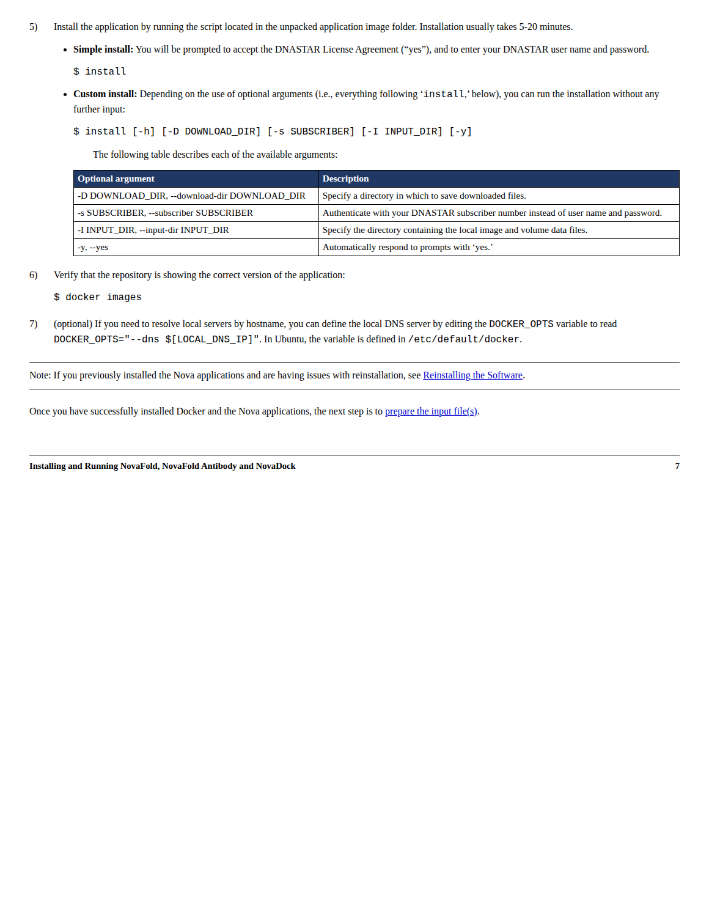5) Install the application by running the script located in the unpacked application image folder. Installation usually takes 5-20 minutes.
Simple install: You will be prompted to accept the DNASTAR License Agreement (“yes”), and to enter your DNASTAR user name and password.
$ install
Custom install: Depending on the use of optional arguments (i.e., everything following ‘install,’ below), you can run the installation without any further input:
$ install [-h] [-D DOWNLOAD_DIR] [-s SUBSCRIBER] [-I INPUT_DIR] [-y]
The following table describes each of the available arguments:
| Optional argument | Description |
| --- | --- |
| -D DOWNLOAD_DIR, --download-dir DOWNLOAD_DIR | Specify a directory in which to save downloaded files. |
| -s SUBSCRIBER, --subscriber SUBSCRIBER | Authenticate with your DNASTAR subscriber number instead of user name and password. |
| -I INPUT_DIR, --input-dir INPUT_DIR | Specify the directory containing the local image and volume data files. |
| -y, --yes | Automatically respond to prompts with ‘yes.’ |
6) Verify that the repository is showing the correct version of the application:
$ docker images
7) (optional) If you need to resolve local servers by hostname, you can define the local DNS server by editing the DOCKER_OPTS variable to read DOCKER_OPTS="--dns $[LOCAL_DNS_IP]". In Ubuntu, the variable is defined in /etc/default/docker.
Note: If you previously installed the Nova applications and are having issues with reinstallation, see Reinstalling the Software.
Once you have successfully installed Docker and the Nova applications, the next step is to prepare the input file(s).
Installing and Running NovaFold, NovaFold Antibody and NovaDock 7